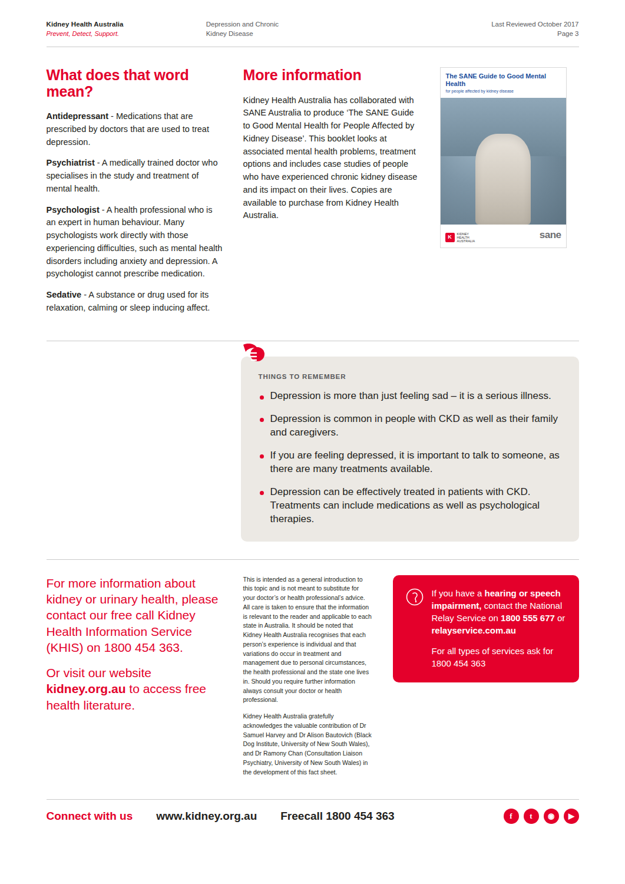Kidney Health Australia
Prevent, Detect, Support.
Depression and Chronic
Kidney Disease
Last Reviewed October 2017
Page 3
What does that word mean?
Antidepressant - Medications that are prescribed by doctors that are used to treat depression.
Psychiatrist - A medically trained doctor who specialises in the study and treatment of mental health.
Psychologist - A health professional who is an expert in human behaviour. Many psychologists work directly with those experiencing difficulties, such as mental health disorders including anxiety and depression. A psychologist cannot prescribe medication.
Sedative - A substance or drug used for its relaxation, calming or sleep inducing affect.
More information
Kidney Health Australia has collaborated with SANE Australia to produce ‘The SANE Guide to Good Mental Health for People Affected by Kidney Disease’. This booklet looks at associated mental health problems, treatment options and includes case studies of people who have experienced chronic kidney disease and its impact on their lives. Copies are available to purchase from Kidney Health Australia.
The SANE Guide to Good Mental Health
for people affected by kidney disease
K
KIDNEY
HEALTH
AUSTRALIA
sane
Things to remember
Depression is more than just feeling sad – it is a serious illness.
Depression is common in people with CKD as well as their family and caregivers.
If you are feeling depressed, it is important to talk to someone, as there are many treatments available.
Depression can be effectively treated in patients with CKD. Treatments can include medications as well as psychological therapies.
For more information about kidney or urinary health, please contact our free call Kidney Health Information Service (KHIS) on 1800 454 363.
Or visit our website kidney.org.au to access free health literature.
This is intended as a general introduction to this topic and is not meant to substitute for your doctor’s or health professional’s advice. All care is taken to ensure that the information is relevant to the reader and applicable to each state in Australia. It should be noted that Kidney Health Australia recognises that each person’s experience is individual and that variations do occur in treatment and management due to personal circumstances, the health professional and the state one lives in. Should you require further information always consult your doctor or health professional.
Kidney Health Australia gratefully acknowledges the valuable contribution of Dr Samuel Harvey and Dr Alison Bautovich (Black Dog Institute, University of New South Wales), and Dr Ramony Chan (Consultation Liaison Psychiatry, University of New South Wales) in the development of this fact sheet.
If you have a hearing or speech impairment, contact the National Relay Service on 1800 555 677 or relayservice.com.au
For all types of services ask for 1800 454 363
Connect with us
www.kidney.org.au
Freecall 1800 454 363
f t ◉ ▶